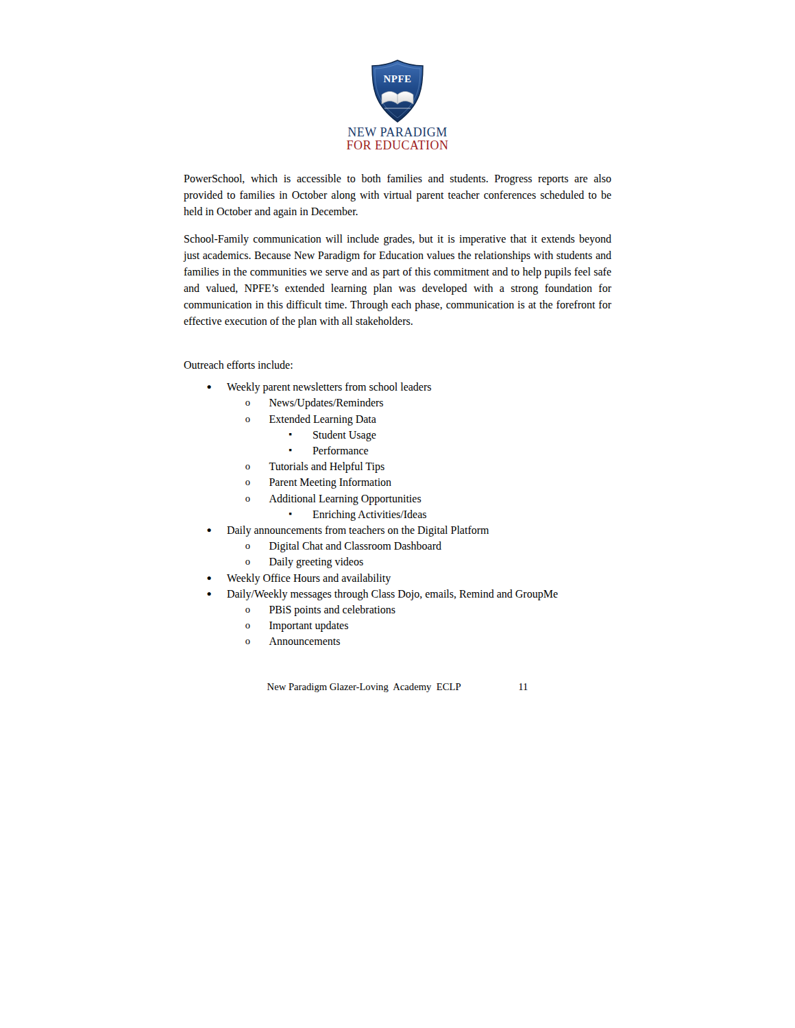NPFE
NEW PARADIGM
FOR EDUCATION
PowerSchool, which is accessible to both families and students. Progress reports are also provided to families in October along with virtual parent teacher conferences scheduled to be held in October and again in December.
School-Family communication will include grades, but it is imperative that it extends beyond just academics. Because New Paradigm for Education values the relationships with students and families in the communities we serve and as part of this commitment and to help pupils feel safe and valued, NPFE’s extended learning plan was developed with a strong foundation for communication in this difficult time. Through each phase, communication is at the forefront for effective execution of the plan with all stakeholders.
Outreach efforts include:
Weekly parent newsletters from school leaders
News/Updates/Reminders
Extended Learning Data
Student Usage
Performance
Tutorials and Helpful Tips
Parent Meeting Information
Additional Learning Opportunities
Enriching Activities/Ideas
Daily announcements from teachers on the Digital Platform
Digital Chat and Classroom Dashboard
Daily greeting videos
Weekly Office Hours and availability
Daily/Weekly messages through Class Dojo, emails, Remind and GroupMe
PBiS points and celebrations
Important updates
Announcements
New Paradigm Glazer-Loving Academy ECLP 11